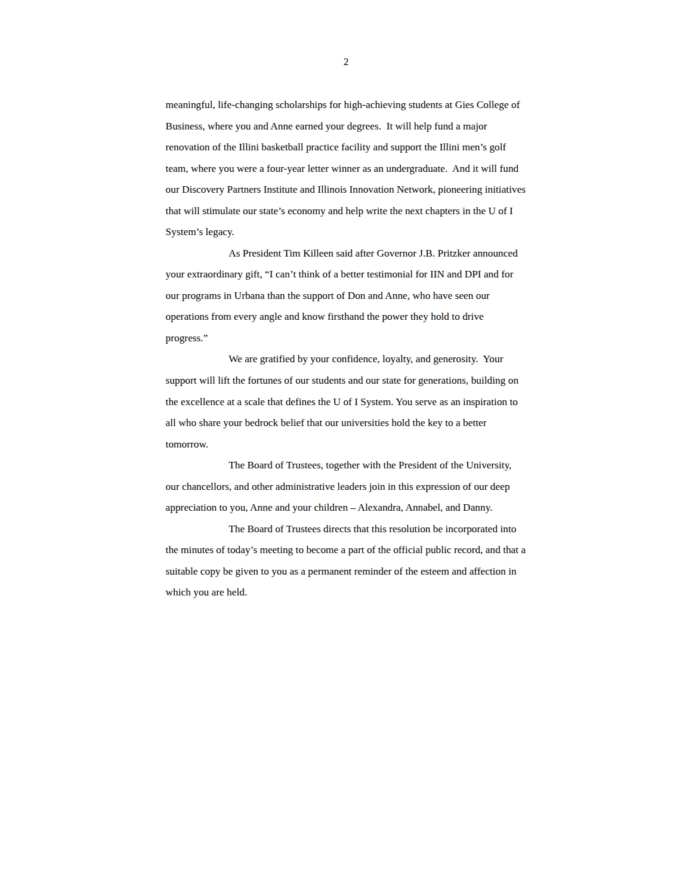2
meaningful, life-changing scholarships for high-achieving students at Gies College of Business, where you and Anne earned your degrees. It will help fund a major renovation of the Illini basketball practice facility and support the Illini men’s golf team, where you were a four-year letter winner as an undergraduate. And it will fund our Discovery Partners Institute and Illinois Innovation Network, pioneering initiatives that will stimulate our state’s economy and help write the next chapters in the U of I System’s legacy.
As President Tim Killeen said after Governor J.B. Pritzker announced your extraordinary gift, “I can’t think of a better testimonial for IIN and DPI and for our programs in Urbana than the support of Don and Anne, who have seen our operations from every angle and know firsthand the power they hold to drive progress.”
We are gratified by your confidence, loyalty, and generosity. Your support will lift the fortunes of our students and our state for generations, building on the excellence at a scale that defines the U of I System. You serve as an inspiration to all who share your bedrock belief that our universities hold the key to a better tomorrow.
The Board of Trustees, together with the President of the University, our chancellors, and other administrative leaders join in this expression of our deep appreciation to you, Anne and your children – Alexandra, Annabel, and Danny.
The Board of Trustees directs that this resolution be incorporated into the minutes of today’s meeting to become a part of the official public record, and that a suitable copy be given to you as a permanent reminder of the esteem and affection in which you are held.